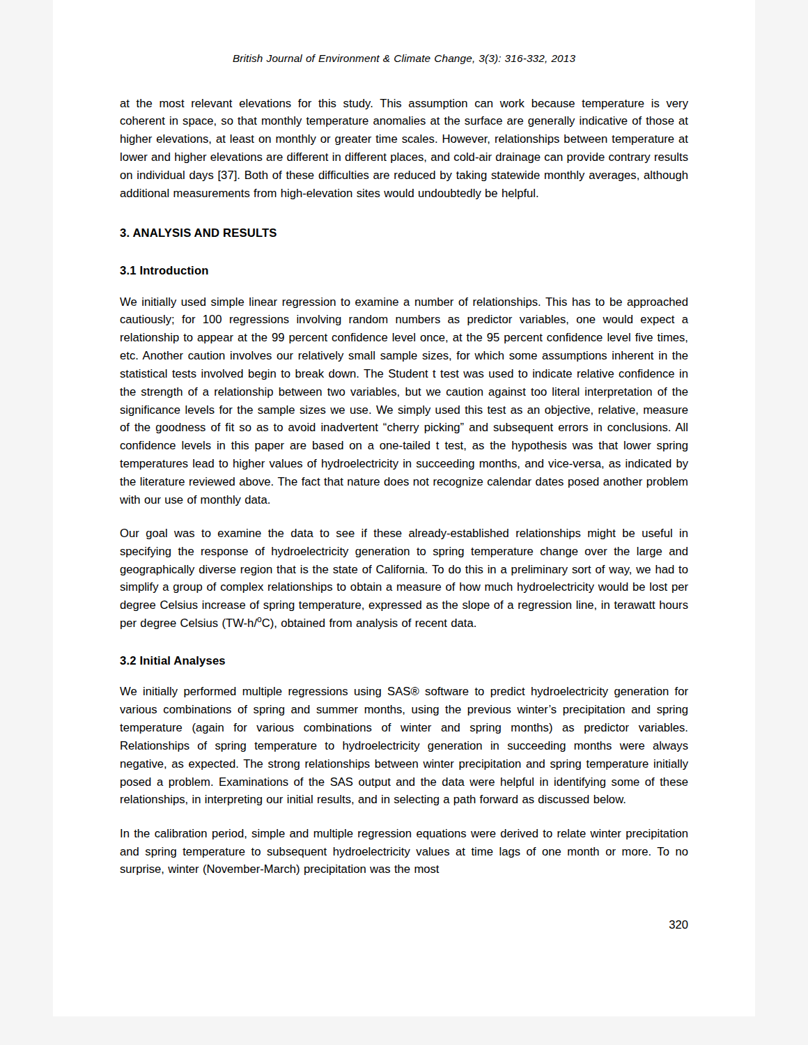British Journal of Environment & Climate Change, 3(3): 316-332, 2013
at the most relevant elevations for this study. This assumption can work because temperature is very coherent in space, so that monthly temperature anomalies at the surface are generally indicative of those at higher elevations, at least on monthly or greater time scales. However, relationships between temperature at lower and higher elevations are different in different places, and cold-air drainage can provide contrary results on individual days [37]. Both of these difficulties are reduced by taking statewide monthly averages, although additional measurements from high-elevation sites would undoubtedly be helpful.
3. ANALYSIS AND RESULTS
3.1 Introduction
We initially used simple linear regression to examine a number of relationships. This has to be approached cautiously; for 100 regressions involving random numbers as predictor variables, one would expect a relationship to appear at the 99 percent confidence level once, at the 95 percent confidence level five times, etc. Another caution involves our relatively small sample sizes, for which some assumptions inherent in the statistical tests involved begin to break down. The Student t test was used to indicate relative confidence in the strength of a relationship between two variables, but we caution against too literal interpretation of the significance levels for the sample sizes we use. We simply used this test as an objective, relative, measure of the goodness of fit so as to avoid inadvertent “cherry picking” and subsequent errors in conclusions. All confidence levels in this paper are based on a one-tailed t test, as the hypothesis was that lower spring temperatures lead to higher values of hydroelectricity in succeeding months, and vice-versa, as indicated by the literature reviewed above. The fact that nature does not recognize calendar dates posed another problem with our use of monthly data.
Our goal was to examine the data to see if these already-established relationships might be useful in specifying the response of hydroelectricity generation to spring temperature change over the large and geographically diverse region that is the state of California. To do this in a preliminary sort of way, we had to simplify a group of complex relationships to obtain a measure of how much hydroelectricity would be lost per degree Celsius increase of spring temperature, expressed as the slope of a regression line, in terawatt hours per degree Celsius (TW-h/oC), obtained from analysis of recent data.
3.2 Initial Analyses
We initially performed multiple regressions using SAS® software to predict hydroelectricity generation for various combinations of spring and summer months, using the previous winter’s precipitation and spring temperature (again for various combinations of winter and spring months) as predictor variables. Relationships of spring temperature to hydroelectricity generation in succeeding months were always negative, as expected. The strong relationships between winter precipitation and spring temperature initially posed a problem. Examinations of the SAS output and the data were helpful in identifying some of these relationships, in interpreting our initial results, and in selecting a path forward as discussed below.
In the calibration period, simple and multiple regression equations were derived to relate winter precipitation and spring temperature to subsequent hydroelectricity values at time lags of one month or more. To no surprise, winter (November-March) precipitation was the most
320